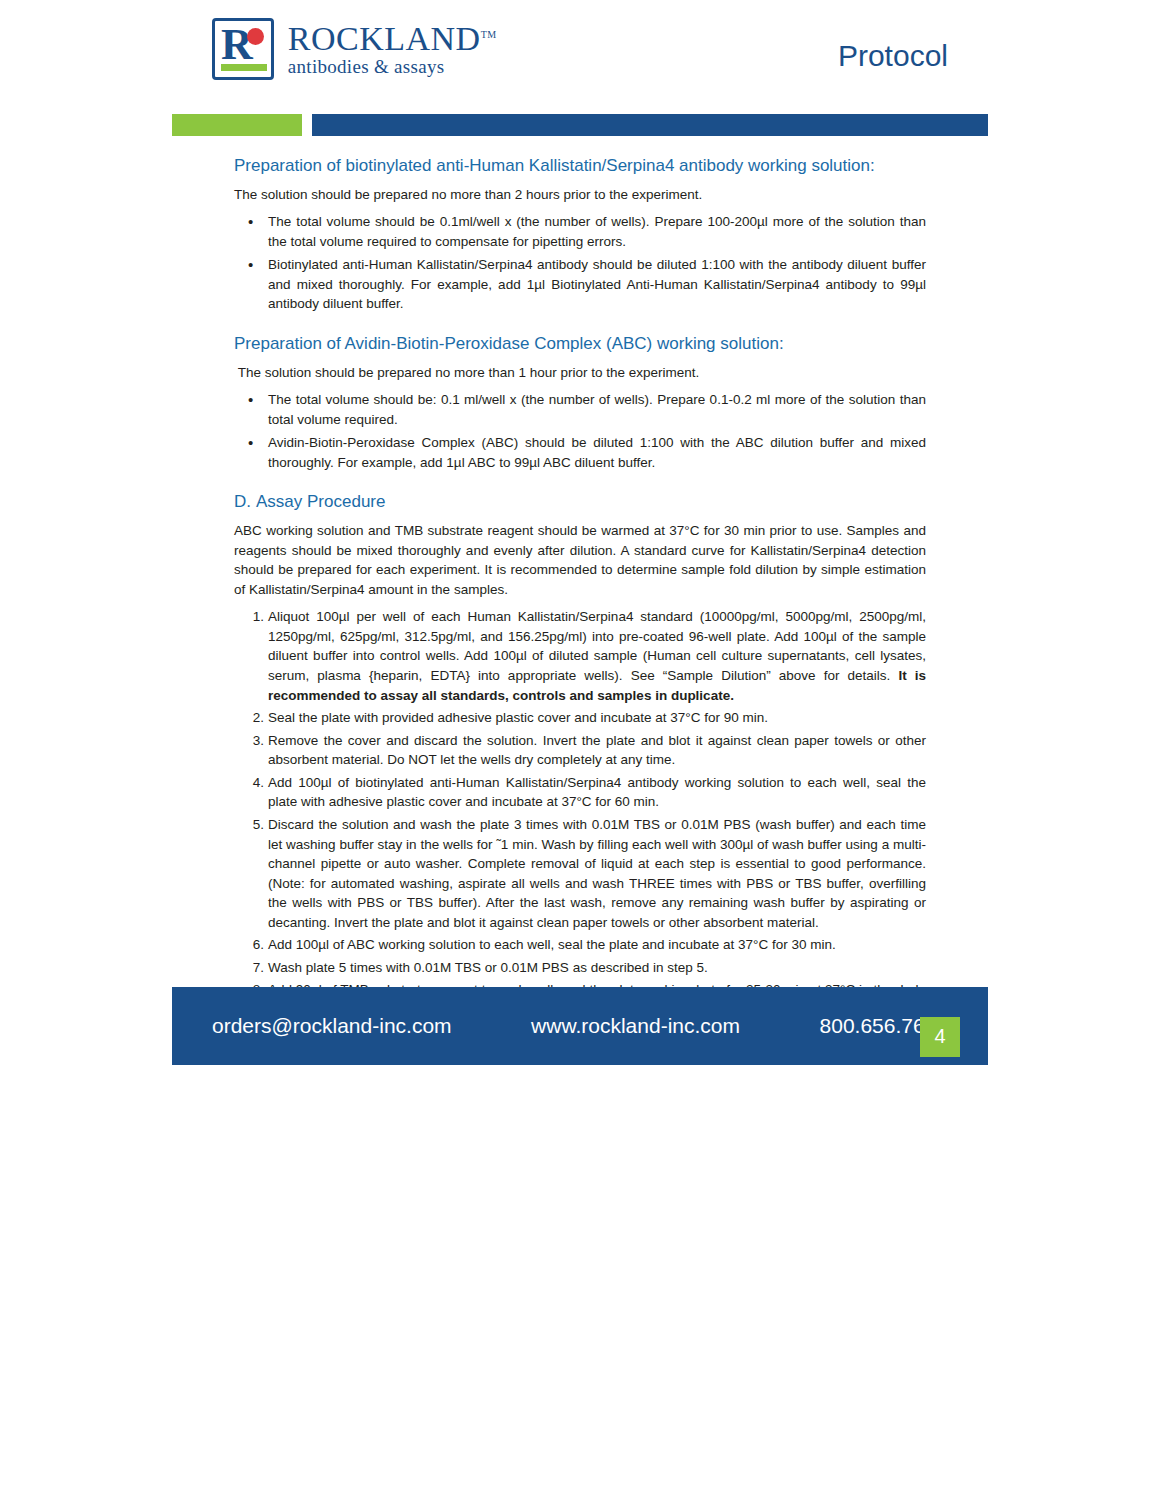R
ROCKLANDTM
antibodies & assays
Protocol
Preparation of biotinylated anti-Human Kallistatin/Serpina4 antibody working solution:
The solution should be prepared no more than 2 hours prior to the experiment.
The total volume should be 0.1ml/well x (the number of wells). Prepare 100-200µl more of the solution than the total volume required to compensate for pipetting errors.
Biotinylated anti-Human Kallistatin/Serpina4 antibody should be diluted 1:100 with the antibody diluent buffer and mixed thoroughly. For example, add 1µl Biotinylated Anti-Human Kallistatin/Serpina4 antibody to 99µl antibody diluent buffer.
Preparation of Avidin-Biotin-Peroxidase Complex (ABC) working solution:
The solution should be prepared no more than 1 hour prior to the experiment.
The total volume should be: 0.1 ml/well x (the number of wells). Prepare 0.1-0.2 ml more of the solution than total volume required.
Avidin-Biotin-Peroxidase Complex (ABC) should be diluted 1:100 with the ABC dilution buffer and mixed thoroughly. For example, add 1µl ABC to 99µl ABC diluent buffer.
D. Assay Procedure
ABC working solution and TMB substrate reagent should be warmed at 37°C for 30 min prior to use. Samples and reagents should be mixed thoroughly and evenly after dilution. A standard curve for Kallistatin/Serpina4 detection should be prepared for each experiment. It is recommended to determine sample fold dilution by simple estimation of Kallistatin/Serpina4 amount in the samples.
Aliquot 100µl per well of each Human Kallistatin/Serpina4 standard (10000pg/ml, 5000pg/ml, 2500pg/ml, 1250pg/ml, 625pg/ml, 312.5pg/ml, and 156.25pg/ml) into pre-coated 96-well plate. Add 100µl of the sample diluent buffer into control wells. Add 100µl of diluted sample (Human cell culture supernatants, cell lysates, serum, plasma {heparin, EDTA} into appropriate wells). See “Sample Dilution” above for details. It is recommended to assay all standards, controls and samples in duplicate.
Seal the plate with provided adhesive plastic cover and incubate at 37°C for 90 min.
Remove the cover and discard the solution. Invert the plate and blot it against clean paper towels or other absorbent material. Do NOT let the wells dry completely at any time.
Add 100µl of biotinylated anti-Human Kallistatin/Serpina4 antibody working solution to each well, seal the plate with adhesive plastic cover and incubate at 37°C for 60 min.
Discard the solution and wash the plate 3 times with 0.01M TBS or 0.01M PBS (wash buffer) and each time let washing buffer stay in the wells for ˜1 min. Wash by filling each well with 300µl of wash buffer using a multi-channel pipette or auto washer. Complete removal of liquid at each step is essential to good performance. (Note: for automated washing, aspirate all wells and wash THREE times with PBS or TBS buffer, overfilling the wells with PBS or TBS buffer). After the last wash, remove any remaining wash buffer by aspirating or decanting. Invert the plate and blot it against clean paper towels or other absorbent material.
Add 100µl of ABC working solution to each well, seal the plate and incubate at 37°C for 30 min.
Wash plate 5 times with 0.01M TBS or 0.01M PBS as described in step 5.
Add 90µl of TMB substrate reagent to each well, seal the plate and incubate for 25-30 min at 37°C in the dark. (Note: the optimal incubation time should be determined by the end user).
Add 100µl of stop solution to each well. The color will change to yellow immediately.
Read at 450 nm in a microplate reader within 30 min after adding the stop solution.
orders@rockland-inc.com www.rockland-inc.com 800.656.7625
4